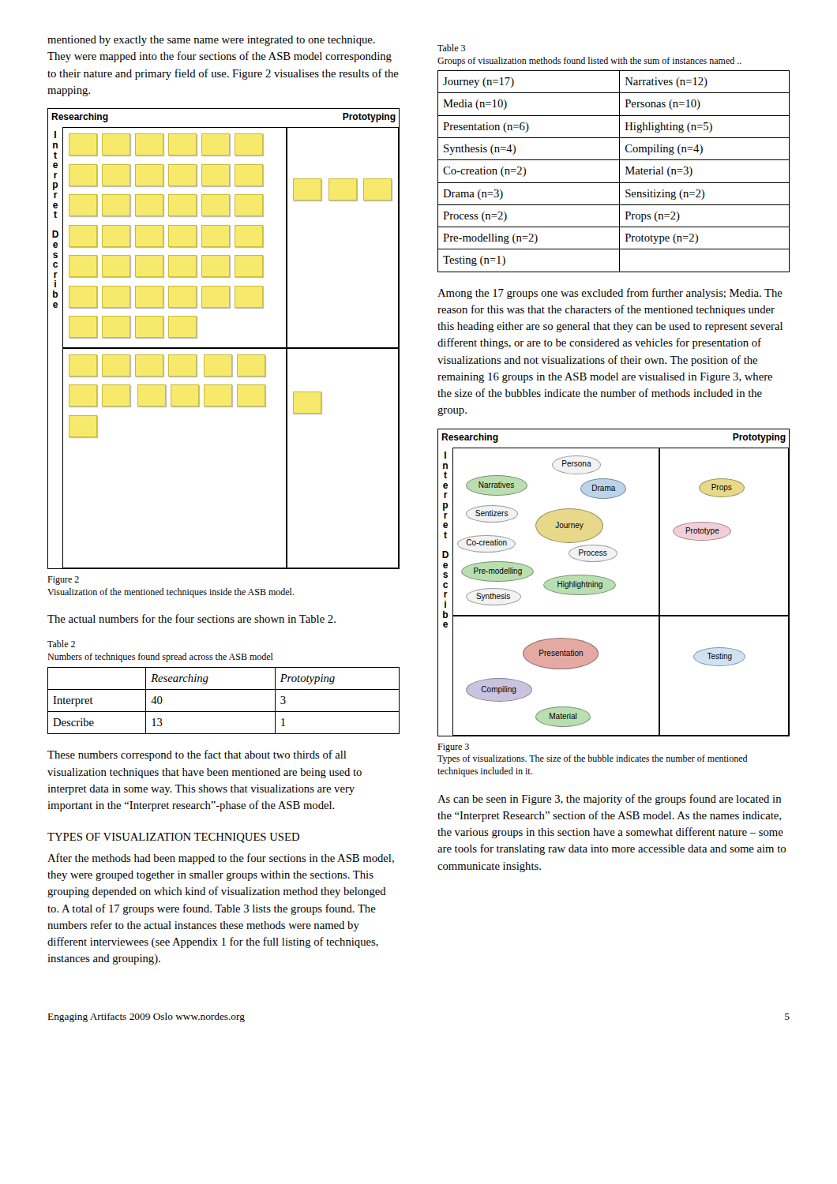mentioned by exactly the same name were integrated to one technique. They were mapped into the four sections of the ASB model corresponding to their nature and primary field of use. Figure 2 visualises the results of the mapping.
Researching Prototyping
I
n
t
e
r
p
r
e
t
D
e
s
c
r
i
b
e
Figure 2 Visualization of the mentioned techniques inside the ASB model.
The actual numbers for the four sections are shown in Table 2.
Table 2 Numbers of techniques found spread across the ASB model
| | Researching | Prototyping |
| Interpret | 40 | 3 |
| Describe | 13 | 1 |
These numbers correspond to the fact that about two thirds of all visualization techniques that have been mentioned are being used to interpret data in some way. This shows that visualizations are very important in the “Interpret research”-phase of the ASB model.
Types of visualization techniques used
After the methods had been mapped to the four sections in the ASB model, they were grouped together in smaller groups within the sections. This grouping depended on which kind of visualization method they belonged to. A total of 17 groups were found. Table 3 lists the groups found. The numbers refer to the actual instances these methods were named by different interviewees (see Appendix 1 for the full listing of techniques, instances and grouping).
Table 3 Groups of visualization methods found listed with the sum of instances named ..
| Journey (n=17) | Narratives (n=12) |
| Media (n=10) | Personas (n=10) |
| Presentation (n=6) | Highlighting (n=5) |
| Synthesis (n=4) | Compiling (n=4) |
| Co-creation (n=2) | Material (n=3) |
| Drama (n=3) | Sensitizing (n=2) |
| Process (n=2) | Props (n=2) |
| Pre-modelling (n=2) | Prototype (n=2) |
| Testing (n=1) | |
Among the 17 groups one was excluded from further analysis; Media. The reason for this was that the characters of the mentioned techniques under this heading either are so general that they can be used to represent several different things, or are to be considered as vehicles for presentation of visualizations and not visualizations of their own. The position of the remaining 16 groups in the ASB model are visualised in Figure 3, where the size of the bubbles indicate the number of methods included in the group.
Researching Prototyping
I
n
t
e
r
p
r
e
t
D
e
s
c
r
i
b
e
Narratives
Persona
Drama
Sentizers
Journey
Co-creation
Process
Pre-modelling
Highlightning
Synthesis
Props
Prototype
Presentation
Compiling
Material
Testing
Figure 3 Types of visualizations. The size of the bubble indicates the number of mentioned techniques included in it.
As can be seen in Figure 3, the majority of the groups found are located in the “Interpret Research” section of the ASB model. As the names indicate, the various groups in this section have a somewhat different nature – some are tools for translating raw data into more accessible data and some aim to communicate insights.
Engaging Artifacts 2009 Oslo www.nordes.org 5